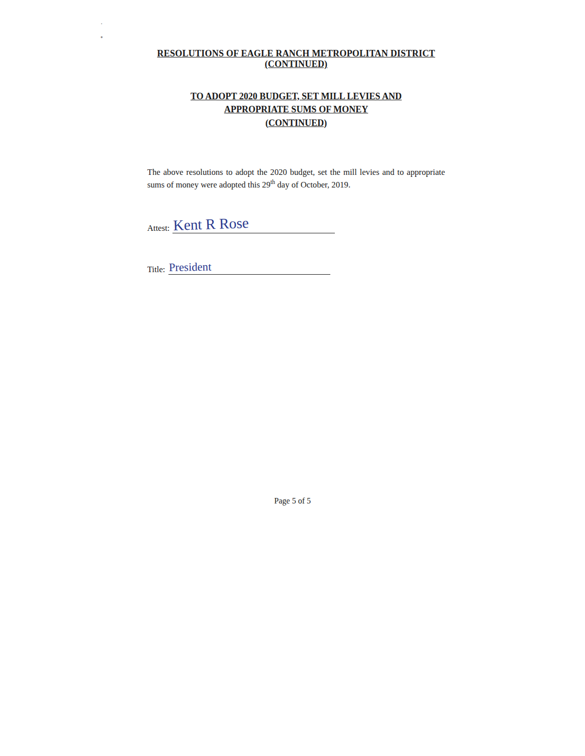·
•
RESOLUTIONS OF EAGLE RANCH METROPOLITAN DISTRICT (CONTINUED)
TO ADOPT 2020 BUDGET, SET MILL LEVIES AND
APPROPRIATE SUMS OF MONEY
(CONTINUED)
The above resolutions to adopt the 2020 budget, set the mill levies and to appropriate sums of money were adopted this 29th day of October, 2019.
Attest: Kent R Rose
Title: President
Page 5 of 5